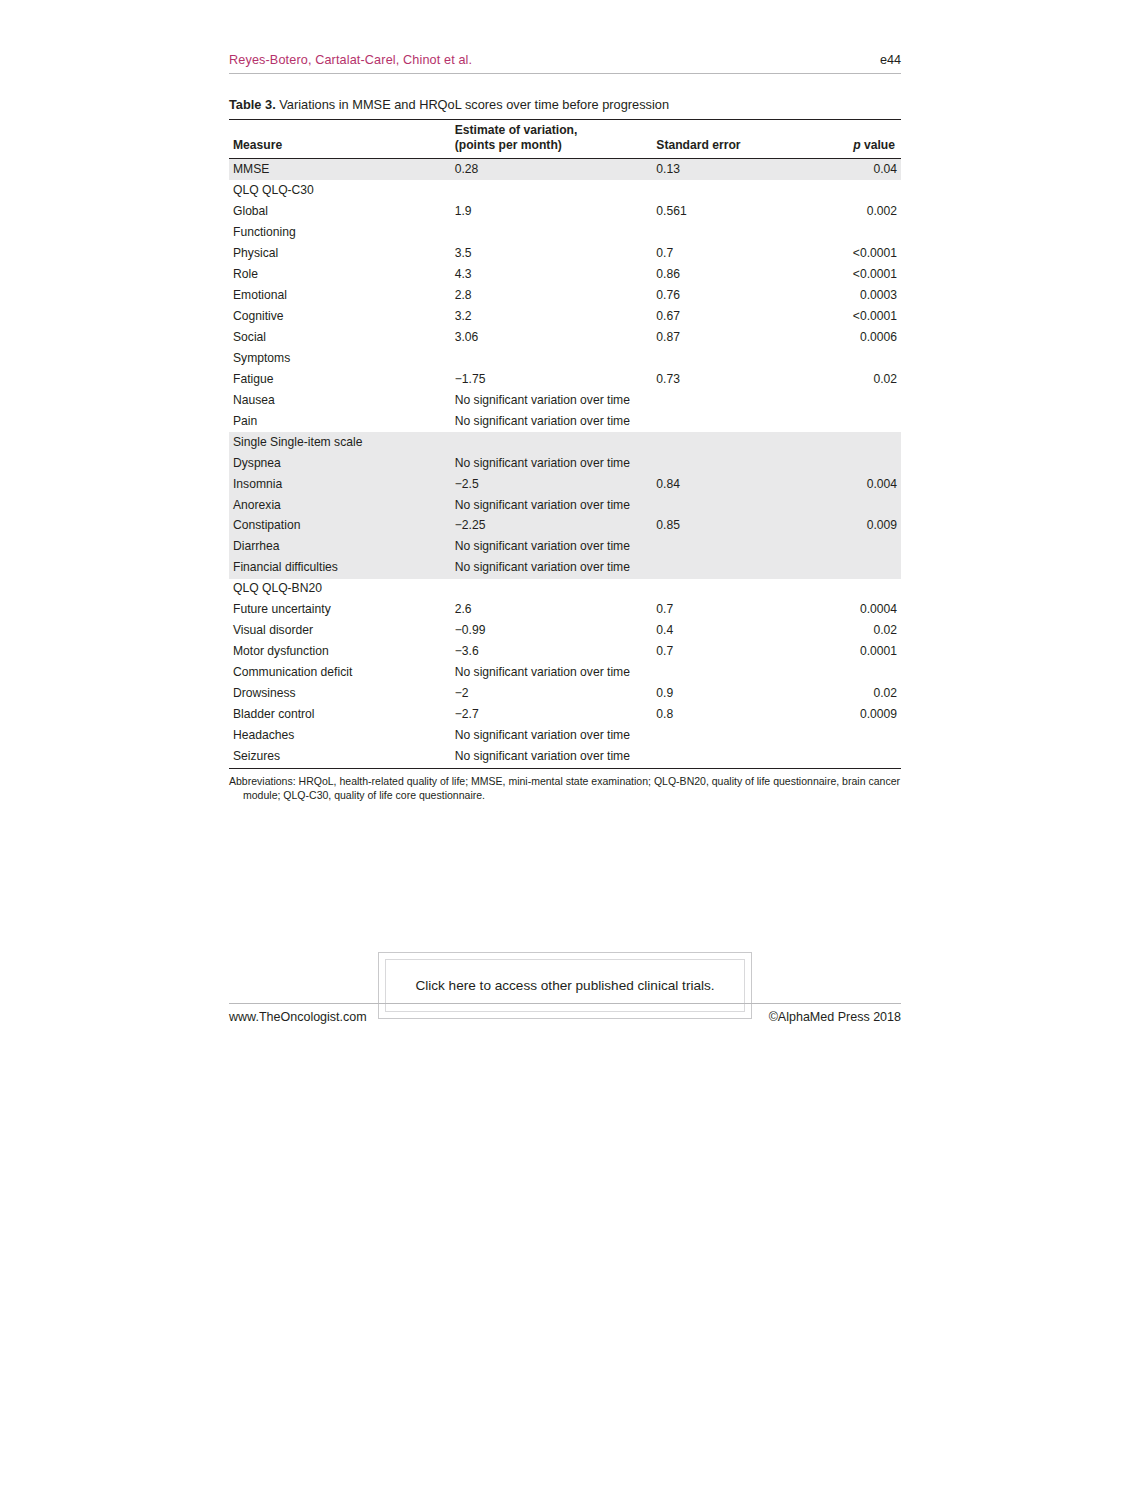Reyes-Botero, Cartalat-Carel, Chinot et al.
e44
Table 3. Variations in MMSE and HRQoL scores over time before progression
| Measure | Estimate of variation, (points per month) | Standard error | p value |
| --- | --- | --- | --- |
| MMSE | 0.28 | 0.13 | 0.04 |
| QLQ QLQ-C30 | | | |
| Global | 1.9 | 0.561 | 0.002 |
| Functioning | | | |
| Physical | 3.5 | 0.7 | <0.0001 |
| Role | 4.3 | 0.86 | <0.0001 |
| Emotional | 2.8 | 0.76 | 0.0003 |
| Cognitive | 3.2 | 0.67 | <0.0001 |
| Social | 3.06 | 0.87 | 0.0006 |
| Symptoms | | | |
| Fatigue | −1.75 | 0.73 | 0.02 |
| Nausea | No significant variation over time | |
| Pain | No significant variation over time | |
| Single Single-item scale | | | |
| Dyspnea | No significant variation over time | |
| Insomnia | −2.5 | 0.84 | 0.004 |
| Anorexia | No significant variation over time | |
| Constipation | −2.25 | 0.85 | 0.009 |
| Diarrhea | No significant variation over time | |
| Financial difficulties | No significant variation over time | |
| QLQ QLQ-BN20 | | | |
| Future uncertainty | 2.6 | 0.7 | 0.0004 |
| Visual disorder | −0.99 | 0.4 | 0.02 |
| Motor dysfunction | −3.6 | 0.7 | 0.0001 |
| Communication deficit | No significant variation over time | |
| Drowsiness | −2 | 0.9 | 0.02 |
| Bladder control | −2.7 | 0.8 | 0.0009 |
| Headaches | No significant variation over time | |
| Seizures | No significant variation over time | |
Abbreviations: HRQoL, health-related quality of life; MMSE, mini-mental state examination; QLQ-BN20, quality of life questionnaire, brain cancer module; QLQ-C30, quality of life core questionnaire.
Click here to access other published clinical trials.
www.TheOncologist.com
©AlphaMed Press 2018